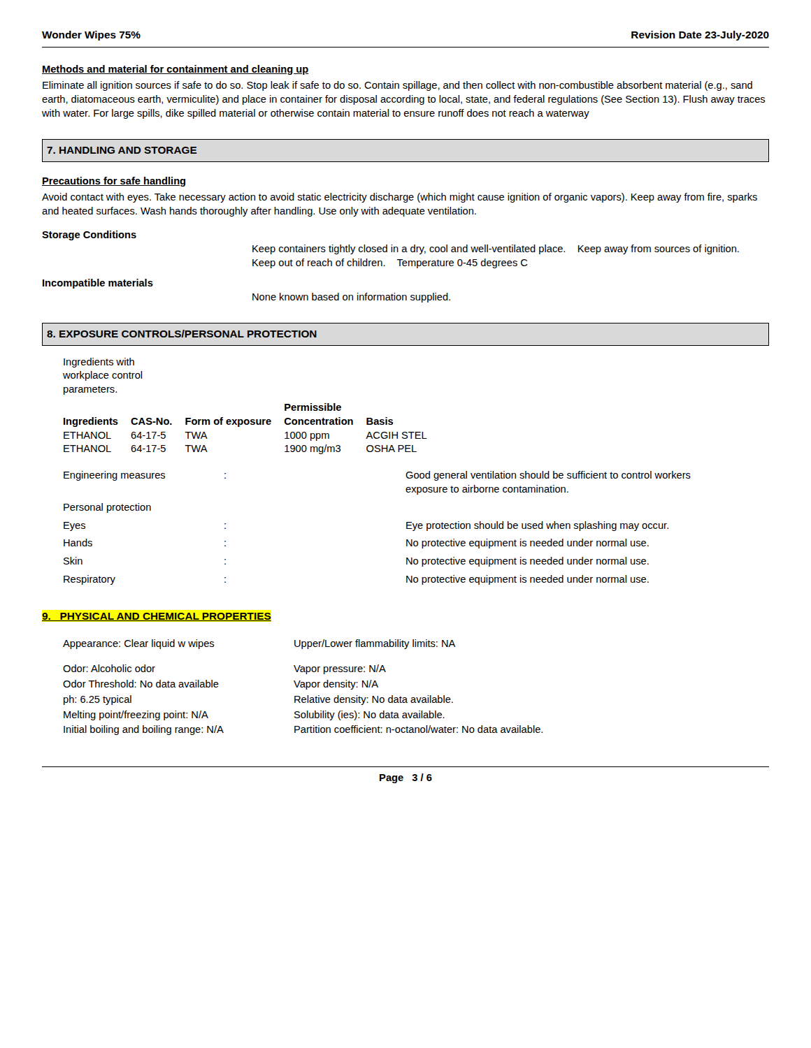Wonder Wipes 75%
Revision Date 23-July-2020
Methods and material for containment and cleaning up
Eliminate all ignition sources if safe to do so. Stop leak if safe to do so. Contain spillage, and then collect with non-combustible absorbent material (e.g., sand earth, diatomaceous earth, vermiculite) and place in container for disposal according to local, state, and federal regulations (See Section 13). Flush away traces with water. For large spills, dike spilled material or otherwise contain material to ensure runoff does not reach a waterway
7. HANDLING AND STORAGE
Precautions for safe handling
Avoid contact with eyes. Take necessary action to avoid static electricity discharge (which might cause ignition of organic vapors). Keep away from fire, sparks and heated surfaces. Wash hands thoroughly after handling. Use only with adequate ventilation.
Storage Conditions
Keep containers tightly closed in a dry, cool and well-ventilated place. Keep away from sources of ignition. Keep out of reach of children. Temperature 0-45 degrees C
Incompatible materials
None known based on information supplied.
8. EXPOSURE CONTROLS/PERSONAL PROTECTION
Ingredients with
workplace control
parameters.
| Ingredients | CAS-No. | Form of exposure | Permissible Concentration | Basis |
| --- | --- | --- | --- | --- |
| ETHANOL | 64-17-5 | TWA | 1000 ppm | ACGIH STEL |
| ETHANOL | 64-17-5 | TWA | 1900 mg/m3 | OSHA PEL |
| Engineering measures | : | Good general ventilation should be sufficient to control workers exposure to airborne contamination. |
| Personal protection | | |
| Eyes | : | Eye protection should be used when splashing may occur. |
| Hands | : | No protective equipment is needed under normal use. |
| Skin | : | No protective equipment is needed under normal use. |
| Respiratory | : | No protective equipment is needed under normal use. |
9. PHYSICAL AND CHEMICAL PROPERTIES
| Appearance: Clear liquid w wipes | Upper/Lower flammability limits: NA |
| Odor: Alcoholic odor | Vapor pressure: N/A |
| Odor Threshold: No data available | Vapor density: N/A |
| ph: 6.25 typical | Relative density: No data available. |
| Melting point/freezing point: N/A | Solubility (ies): No data available. |
| Initial boiling and boiling range: N/A | Partition coefficient: n-octanol/water: No data available. |
Page 3 / 6